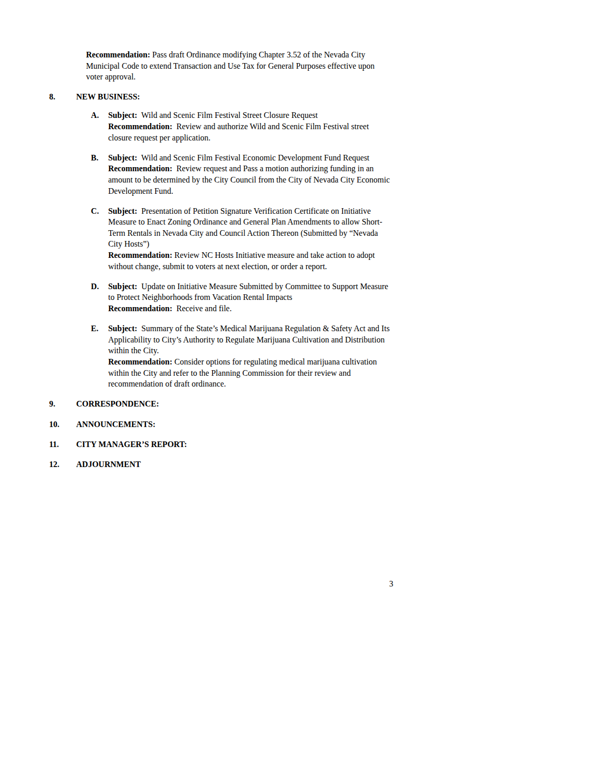Recommendation: Pass draft Ordinance modifying Chapter 3.52 of the Nevada City Municipal Code to extend Transaction and Use Tax for General Purposes effective upon voter approval.
8. NEW BUSINESS:
A. Subject: Wild and Scenic Film Festival Street Closure Request
Recommendation: Review and authorize Wild and Scenic Film Festival street closure request per application.
B. Subject: Wild and Scenic Film Festival Economic Development Fund Request
Recommendation: Review request and Pass a motion authorizing funding in an amount to be determined by the City Council from the City of Nevada City Economic Development Fund.
C. Subject: Presentation of Petition Signature Verification Certificate on Initiative Measure to Enact Zoning Ordinance and General Plan Amendments to allow Short-Term Rentals in Nevada City and Council Action Thereon (Submitted by “Nevada City Hosts”)
Recommendation: Review NC Hosts Initiative measure and take action to adopt without change, submit to voters at next election, or order a report.
D. Subject: Update on Initiative Measure Submitted by Committee to Support Measure to Protect Neighborhoods from Vacation Rental Impacts
Recommendation: Receive and file.
E. Subject: Summary of the State’s Medical Marijuana Regulation & Safety Act and Its Applicability to City’s Authority to Regulate Marijuana Cultivation and Distribution within the City.
Recommendation: Consider options for regulating medical marijuana cultivation within the City and refer to the Planning Commission for their review and recommendation of draft ordinance.
9. CORRESPONDENCE:
10. ANNOUNCEMENTS:
11. CITY MANAGER’S REPORT:
12. ADJOURNMENT
3